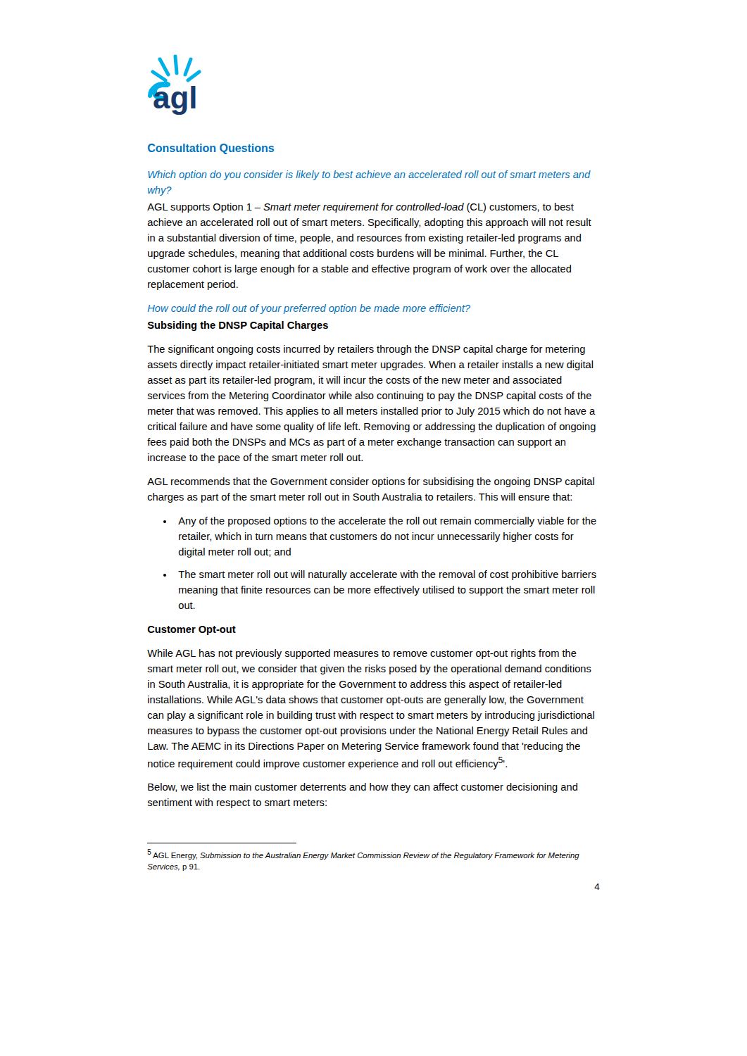agl
Consultation Questions
Which option do you consider is likely to best achieve an accelerated roll out of smart meters and why?
AGL supports Option 1 – Smart meter requirement for controlled-load (CL) customers, to best achieve an accelerated roll out of smart meters. Specifically, adopting this approach will not result in a substantial diversion of time, people, and resources from existing retailer-led programs and upgrade schedules, meaning that additional costs burdens will be minimal. Further, the CL customer cohort is large enough for a stable and effective program of work over the allocated replacement period.
How could the roll out of your preferred option be made more efficient?
Subsiding the DNSP Capital Charges
The significant ongoing costs incurred by retailers through the DNSP capital charge for metering assets directly impact retailer-initiated smart meter upgrades. When a retailer installs a new digital asset as part its retailer-led program, it will incur the costs of the new meter and associated services from the Metering Coordinator while also continuing to pay the DNSP capital costs of the meter that was removed. This applies to all meters installed prior to July 2015 which do not have a critical failure and have some quality of life left. Removing or addressing the duplication of ongoing fees paid both the DNSPs and MCs as part of a meter exchange transaction can support an increase to the pace of the smart meter roll out.
AGL recommends that the Government consider options for subsidising the ongoing DNSP capital charges as part of the smart meter roll out in South Australia to retailers. This will ensure that:
Any of the proposed options to the accelerate the roll out remain commercially viable for the retailer, which in turn means that customers do not incur unnecessarily higher costs for digital meter roll out; and
The smart meter roll out will naturally accelerate with the removal of cost prohibitive barriers meaning that finite resources can be more effectively utilised to support the smart meter roll out.
Customer Opt-out
While AGL has not previously supported measures to remove customer opt-out rights from the smart meter roll out, we consider that given the risks posed by the operational demand conditions in South Australia, it is appropriate for the Government to address this aspect of retailer-led installations. While AGL's data shows that customer opt-outs are generally low, the Government can play a significant role in building trust with respect to smart meters by introducing jurisdictional measures to bypass the customer opt-out provisions under the National Energy Retail Rules and Law. The AEMC in its Directions Paper on Metering Service framework found that 'reducing the notice requirement could improve customer experience and roll out efficiency5'.
Below, we list the main customer deterrents and how they can affect customer decisioning and sentiment with respect to smart meters:
5 AGL Energy, Submission to the Australian Energy Market Commission Review of the Regulatory Framework for Metering Services, p 91.
4